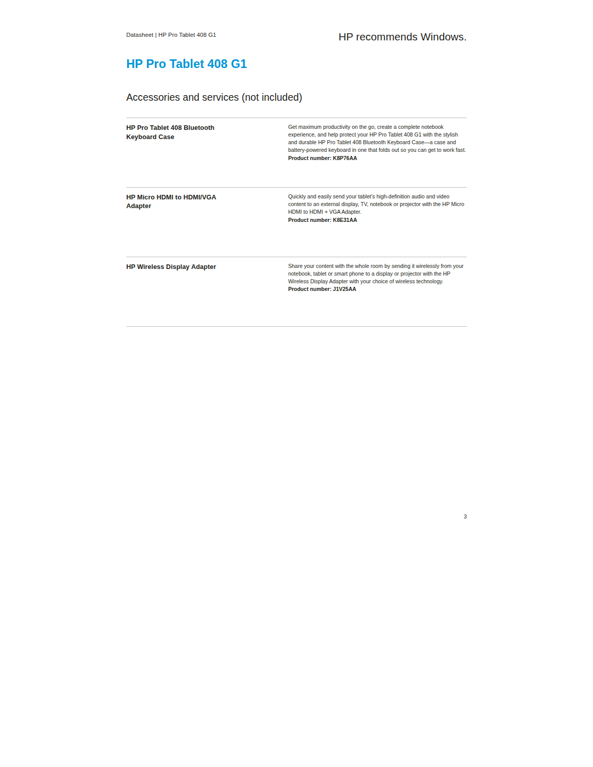Datasheet | HP Pro Tablet 408 G1
HP recommends Windows.
HP Pro Tablet 408 G1
Accessories and services (not included)
| HP Pro Tablet 408 Bluetooth Keyboard Case | Get maximum productivity on the go, create a complete notebook experience, and help protect your HP Pro Tablet 408 G1 with the stylish and durable HP Pro Tablet 408 Bluetooth Keyboard Case—a case and battery-powered keyboard in one that folds out so you can get to work fast. Product number: K8P76AA |
| HP Micro HDMI to HDMI/VGA Adapter | Quickly and easily send your tablet’s high-definition audio and video content to an external display, TV, notebook or projector with the HP Micro HDMI to HDMI + VGA Adapter. Product number: K8E31AA |
| HP Wireless Display Adapter | Share your content with the whole room by sending it wirelessly from your notebook, tablet or smart phone to a display or projector with the HP Wireless Display Adapter with your choice of wireless technology. Product number: J1V25AA |
3